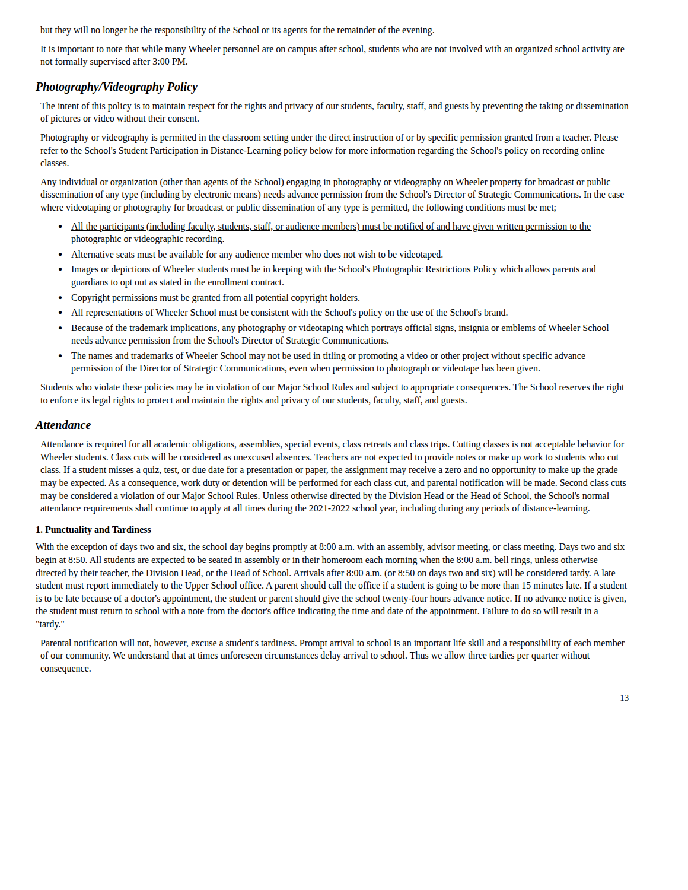but they will no longer be the responsibility of the School or its agents for the remainder of the evening.
It is important to note that while many Wheeler personnel are on campus after school, students who are not involved with an organized school activity are not formally supervised after 3:00 PM.
Photography/Videography Policy
The intent of this policy is to maintain respect for the rights and privacy of our students, faculty, staff, and guests by preventing the taking or dissemination of pictures or video without their consent.
Photography or videography is permitted in the classroom setting under the direct instruction of or by specific permission granted from a teacher. Please refer to the School's Student Participation in Distance-Learning policy below for more information regarding the School's policy on recording online classes.
Any individual or organization (other than agents of the School) engaging in photography or videography on Wheeler property for broadcast or public dissemination of any type (including by electronic means) needs advance permission from the School's Director of Strategic Communications. In the case where videotaping or photography for broadcast or public dissemination of any type is permitted, the following conditions must be met;
All the participants (including faculty, students, staff, or audience members) must be notified of and have given written permission to the photographic or videographic recording.
Alternative seats must be available for any audience member who does not wish to be videotaped.
Images or depictions of Wheeler students must be in keeping with the School's Photographic Restrictions Policy which allows parents and guardians to opt out as stated in the enrollment contract.
Copyright permissions must be granted from all potential copyright holders.
All representations of Wheeler School must be consistent with the School's policy on the use of the School's brand.
Because of the trademark implications, any photography or videotaping which portrays official signs, insignia or emblems of Wheeler School needs advance permission from the School's Director of Strategic Communications.
The names and trademarks of Wheeler School may not be used in titling or promoting a video or other project without specific advance permission of the Director of Strategic Communications, even when permission to photograph or videotape has been given.
Students who violate these policies may be in violation of our Major School Rules and subject to appropriate consequences. The School reserves the right to enforce its legal rights to protect and maintain the rights and privacy of our students, faculty, staff, and guests.
Attendance
Attendance is required for all academic obligations, assemblies, special events, class retreats and class trips. Cutting classes is not acceptable behavior for Wheeler students. Class cuts will be considered as unexcused absences. Teachers are not expected to provide notes or make up work to students who cut class. If a student misses a quiz, test, or due date for a presentation or paper, the assignment may receive a zero and no opportunity to make up the grade may be expected. As a consequence, work duty or detention will be performed for each class cut, and parental notification will be made. Second class cuts may be considered a violation of our Major School Rules. Unless otherwise directed by the Division Head or the Head of School, the School's normal attendance requirements shall continue to apply at all times during the 2021-2022 school year, including during any periods of distance-learning.
1. Punctuality and Tardiness
With the exception of days two and six, the school day begins promptly at 8:00 a.m. with an assembly, advisor meeting, or class meeting. Days two and six begin at 8:50. All students are expected to be seated in assembly or in their homeroom each morning when the 8:00 a.m. bell rings, unless otherwise directed by their teacher, the Division Head, or the Head of School. Arrivals after 8:00 a.m. (or 8:50 on days two and six) will be considered tardy. A late student must report immediately to the Upper School office. A parent should call the office if a student is going to be more than 15 minutes late. If a student is to be late because of a doctor's appointment, the student or parent should give the school twenty-four hours advance notice. If no advance notice is given, the student must return to school with a note from the doctor's office indicating the time and date of the appointment. Failure to do so will result in a "tardy."
Parental notification will not, however, excuse a student's tardiness. Prompt arrival to school is an important life skill and a responsibility of each member of our community. We understand that at times unforeseen circumstances delay arrival to school. Thus we allow three tardies per quarter without consequence.
13